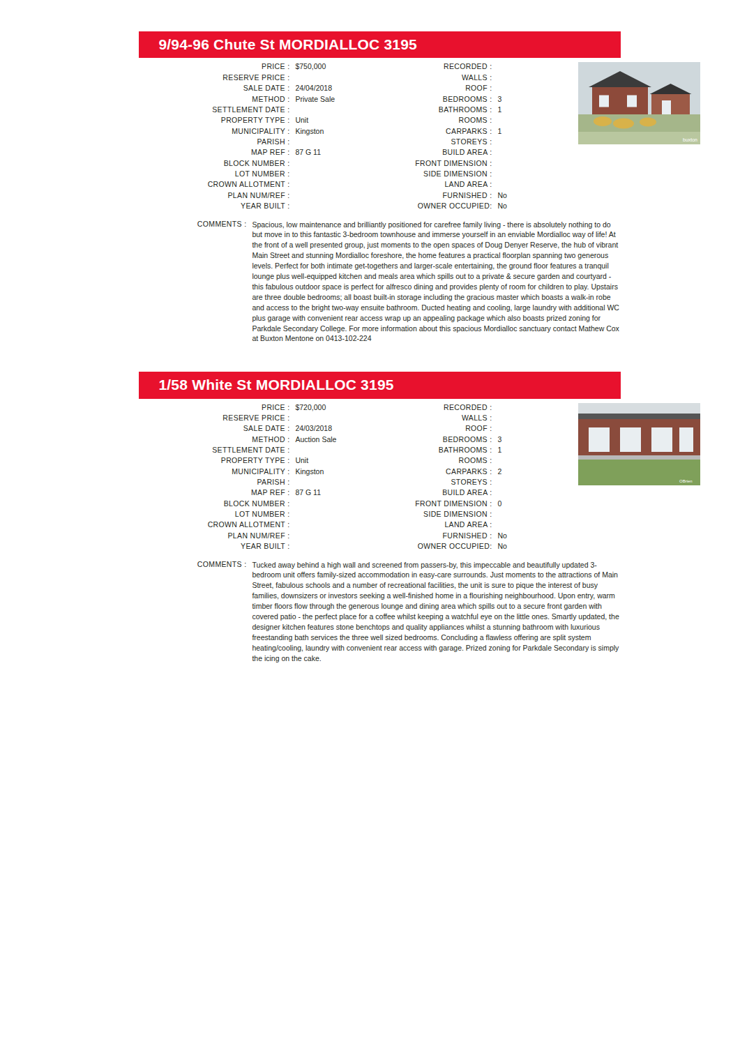9/94-96 Chute St MORDIALLOC 3195
PRICE :$750,000
RESERVE PRICE :
SALE DATE : 24/04/2018
METHOD : Private Sale
SETTLEMENT DATE :
PROPERTY TYPE : Unit
MUNICIPALITY : Kingston
PARISH :
MAP REF : 87 G 11
BLOCK NUMBER :
LOT NUMBER :
CROWN ALLOTMENT :
PLAN NUM/REF :
YEAR BUILT :
RECORDED :
WALLS :
ROOF :
BEDROOMS : 3
BATHROOMS : 1
ROOMS :
CARPARKS : 1
STOREYS :
BUILD AREA :
FRONT DIMENSION :
SIDE DIMENSION :
LAND AREA :
FURNISHED : No
OWNER OCCUPIED: No
COMMENTS :
Spacious, low maintenance and brilliantly positioned for carefree family living - there is absolutely nothing to do but move in to this fantastic 3-bedroom townhouse and immerse yourself in an enviable Mordialloc way of life! At the front of a well presented group, just moments to the open spaces of Doug Denyer Reserve, the hub of vibrant Main Street and stunning Mordialloc foreshore, the home features a practical floorplan spanning two generous levels. Perfect for both intimate get-togethers and larger-scale entertaining, the ground floor features a tranquil lounge plus well-equipped kitchen and meals area which spills out to a private & secure garden and courtyard - this fabulous outdoor space is perfect for alfresco dining and provides plenty of room for children to play. Upstairs are three double bedrooms; all boast built-in storage including the gracious master which boasts a walk-in robe and access to the bright two-way ensuite bathroom. Ducted heating and cooling, large laundry with additional WC plus garage with convenient rear access wrap up an appealing package which also boasts prized zoning for Parkdale Secondary College. For more information about this spacious Mordialloc sanctuary contact Mathew Cox at Buxton Mentone on 0413-102-224
1/58 White St MORDIALLOC 3195
PRICE :$720,000
RESERVE PRICE :
SALE DATE : 24/03/2018
METHOD : Auction Sale
SETTLEMENT DATE :
PROPERTY TYPE : Unit
MUNICIPALITY : Kingston
PARISH :
MAP REF : 87 G 11
BLOCK NUMBER :
LOT NUMBER :
CROWN ALLOTMENT :
PLAN NUM/REF :
YEAR BUILT :
RECORDED :
WALLS :
ROOF :
BEDROOMS : 3
BATHROOMS : 1
ROOMS :
CARPARKS : 2
STOREYS :
BUILD AREA :
FRONT DIMENSION : 0
SIDE DIMENSION :
LAND AREA :
FURNISHED : No
OWNER OCCUPIED: No
COMMENTS :
Tucked away behind a high wall and screened from passers-by, this impeccable and beautifully updated 3-bedroom unit offers family-sized accommodation in easy-care surrounds. Just moments to the attractions of Main Street, fabulous schools and a number of recreational facilities, the unit is sure to pique the interest of busy families, downsizers or investors seeking a well-finished home in a flourishing neighbourhood. Upon entry, warm timber floors flow through the generous lounge and dining area which spills out to a secure front garden with covered patio - the perfect place for a coffee whilst keeping a watchful eye on the little ones. Smartly updated, the designer kitchen features stone benchtops and quality appliances whilst a stunning bathroom with luxurious freestanding bath services the three well sized bedrooms. Concluding a flawless offering are split system heating/cooling, laundry with convenient rear access with garage. Prized zoning for Parkdale Secondary is simply the icing on the cake.